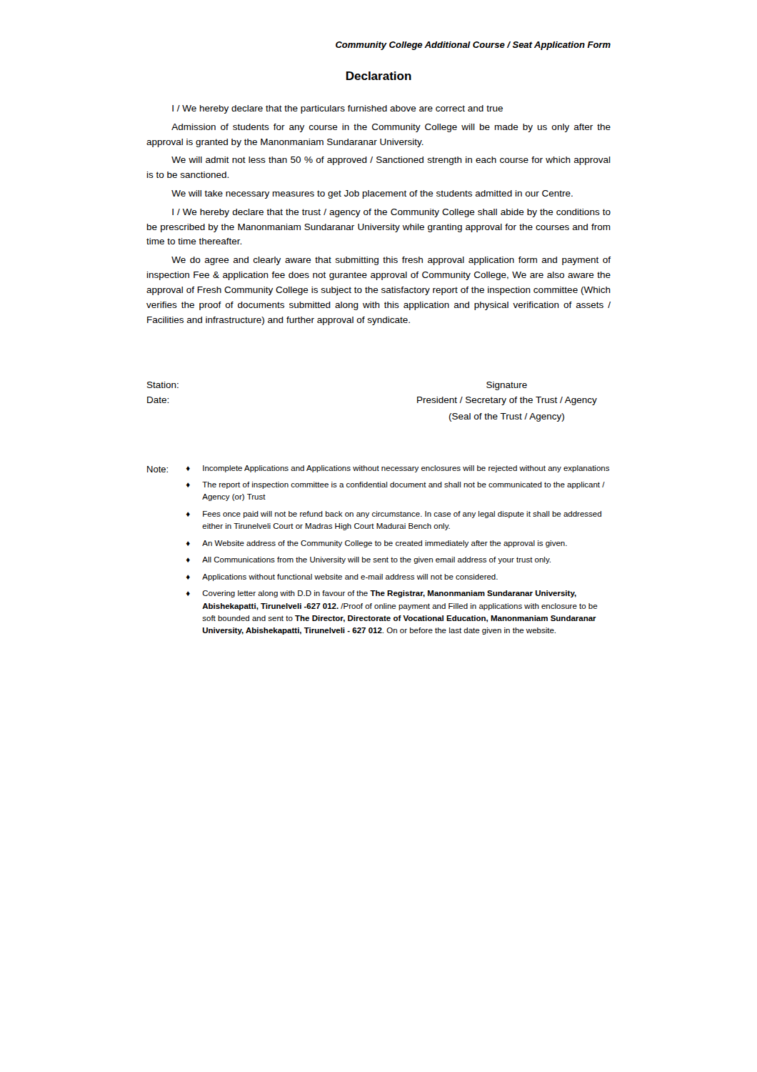Community College Additional Course / Seat Application Form
Declaration
I / We hereby declare that the particulars furnished above are correct and true
Admission of students for any course in the Community College will be made by us only after the approval is granted by the Manonmaniam Sundaranar University.
We will admit not less than 50 % of approved / Sanctioned strength in each course for which approval is to be sanctioned.
We will take necessary measures to get Job placement of the students admitted in our Centre.
I / We hereby declare that the trust / agency of the Community College shall abide by the conditions to be prescribed by the Manonmaniam Sundaranar University while granting approval for the courses and from time to time thereafter.
We do agree and clearly aware that submitting this fresh approval application form and payment of inspection Fee & application fee does not gurantee approval of Community College, We are also aware the approval of Fresh Community College is subject to the satisfactory report of the inspection committee (Which verifies the proof of documents submitted along with this application and physical verification of assets / Facilities and infrastructure) and further approval of syndicate.
Station:
Date:
Signature
President / Secretary of the Trust / Agency
(Seal of the Trust / Agency)
Note:
Incomplete Applications and Applications without necessary enclosures will be rejected without any explanations
The report of inspection committee is a confidential document and shall not be communicated to the applicant / Agency (or) Trust
Fees once paid will not be refund back on any circumstance. In case of any legal dispute it shall be addressed either in Tirunelveli Court or Madras High Court Madurai Bench only.
An Website address of the Community College to be created immediately after the approval is given.
All Communications from the University will be sent to the given email address of your trust only.
Applications without functional website and e-mail address will not be considered.
Covering letter along with D.D in favour of the The Registrar, Manonmaniam Sundaranar University, Abishekapatti, Tirunelveli -627 012. /Proof of online payment and Filled in applications with enclosure to be soft bounded and sent to The Director, Directorate of Vocational Education, Manonmaniam Sundaranar University, Abishekapatti, Tirunelveli - 627 012. On or before the last date given in the website.